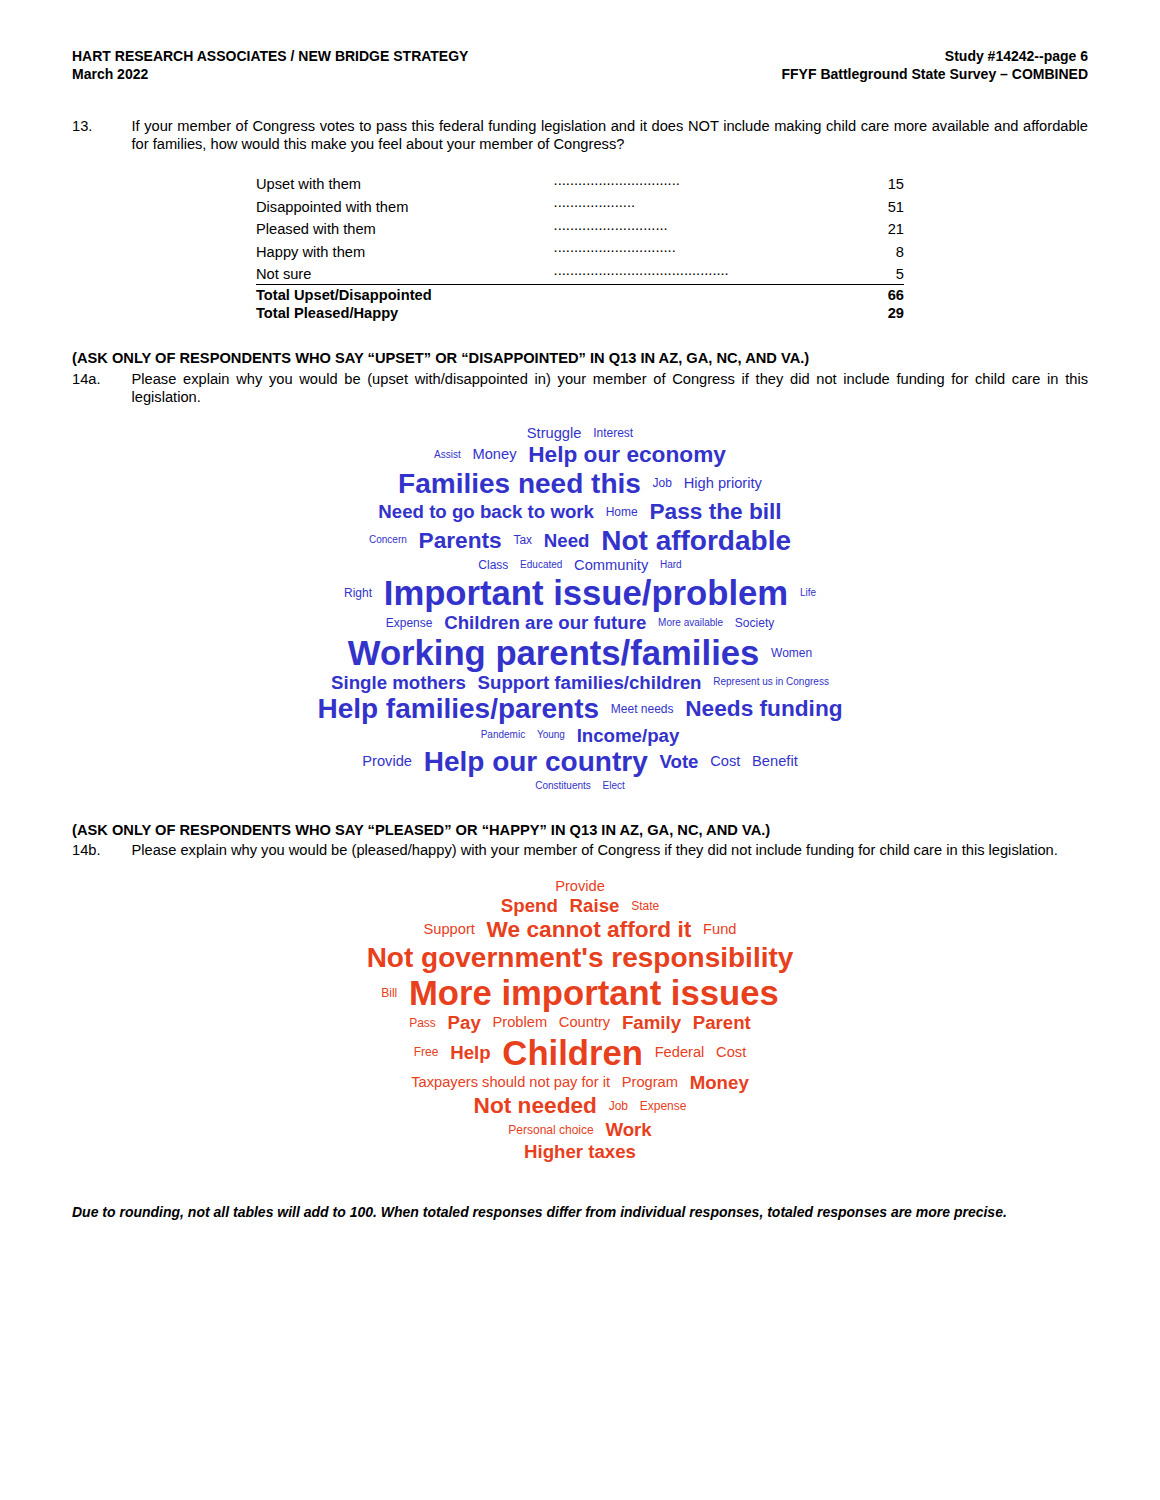HART RESEARCH ASSOCIATES / NEW BRIDGE STRATEGY
March 2022
Study #14242--page 6
FFYF Battleground State Survey – COMBINED
13.
If your member of Congress votes to pass this federal funding legislation and it does NOT include making child care more available and affordable for families, how would this make you feel about your member of Congress?
| Upset with them | ............................... | 15 |
| Disappointed with them | .................... | 51 |
| Pleased with them | ............................ | 21 |
| Happy with them | .............................. | 8 |
| Not sure | ........................................... | 5 |
| Total Upset/Disappointed | | 66 |
| Total Pleased/Happy | | 29 |
(ASK ONLY OF RESPONDENTS WHO SAY “UPSET” OR “DISAPPOINTED” IN Q13 IN AZ, GA, NC, AND VA.)
14a.
Please explain why you would be (upset with/disappointed in) your member of Congress if they did not include funding for child care in this legislation.
Struggle Interest
Assist Money Help our economy
Families need this Job High priority
Need to go back to work Home Pass the bill
Concern Parents Tax Need Not affordable
Class Educated Community Hard
Right Important issue/problem Life
Expense Children are our future More available Society
Working parents/families Women
Single mothers Support families/children Represent us in Congress
Help families/parents Meet needs Needs funding
Pandemic Young Income/pay
Provide Help our country Vote Cost Benefit
Constituents Elect
(ASK ONLY OF RESPONDENTS WHO SAY “PLEASED” OR “HAPPY” IN Q13 IN AZ, GA, NC, AND VA.)
14b.
Please explain why you would be (pleased/happy) with your member of Congress if they did not include funding for child care in this legislation.
Provide
Spend Raise State
Support We cannot afford it Fund
Not government's responsibility
Bill More important issues
Pass Pay Problem Country Family Parent
Free Help Children Federal Cost
Taxpayers should not pay for it Program Money
Not needed Job Expense
Personal choice Work
Higher taxes
Due to rounding, not all tables will add to 100. When totaled responses differ from individual responses, totaled responses are more precise.